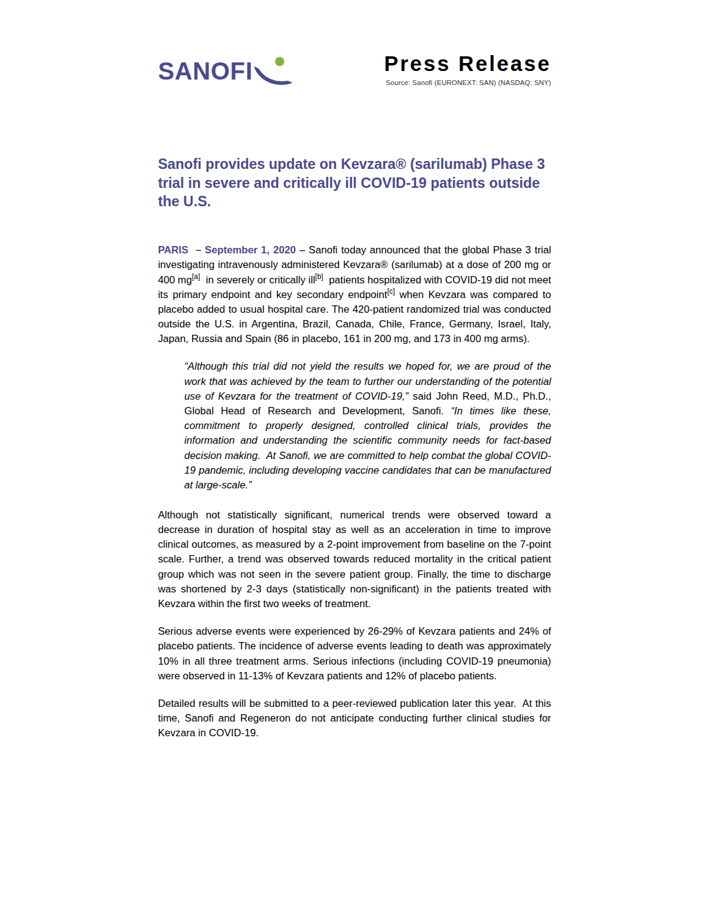SANOFI
Press Release
Source: Sanofi (EURONEXT: SAN) (NASDAQ: SNY)
Sanofi provides update on Kevzara® (sarilumab) Phase 3 trial in severe and critically ill COVID-19 patients outside the U.S.
PARIS – September 1, 2020 – Sanofi today announced that the global Phase 3 trial investigating intravenously administered Kevzara® (sarilumab) at a dose of 200 mg or 400 mg[a] in severely or critically ill[b] patients hospitalized with COVID-19 did not meet its primary endpoint and key secondary endpoint[c] when Kevzara was compared to placebo added to usual hospital care. The 420-patient randomized trial was conducted outside the U.S. in Argentina, Brazil, Canada, Chile, France, Germany, Israel, Italy, Japan, Russia and Spain (86 in placebo, 161 in 200 mg, and 173 in 400 mg arms).
“Although this trial did not yield the results we hoped for, we are proud of the work that was achieved by the team to further our understanding of the potential use of Kevzara for the treatment of COVID-19,” said John Reed, M.D., Ph.D., Global Head of Research and Development, Sanofi. “In times like these, commitment to properly designed, controlled clinical trials, provides the information and understanding the scientific community needs for fact-based decision making. At Sanofi, we are committed to help combat the global COVID-19 pandemic, including developing vaccine candidates that can be manufactured at large-scale.”
Although not statistically significant, numerical trends were observed toward a decrease in duration of hospital stay as well as an acceleration in time to improve clinical outcomes, as measured by a 2-point improvement from baseline on the 7-point scale. Further, a trend was observed towards reduced mortality in the critical patient group which was not seen in the severe patient group. Finally, the time to discharge was shortened by 2-3 days (statistically non-significant) in the patients treated with Kevzara within the first two weeks of treatment.
Serious adverse events were experienced by 26-29% of Kevzara patients and 24% of placebo patients. The incidence of adverse events leading to death was approximately 10% in all three treatment arms. Serious infections (including COVID-19 pneumonia) were observed in 11-13% of Kevzara patients and 12% of placebo patients.
Detailed results will be submitted to a peer-reviewed publication later this year. At this time, Sanofi and Regeneron do not anticipate conducting further clinical studies for Kevzara in COVID-19.